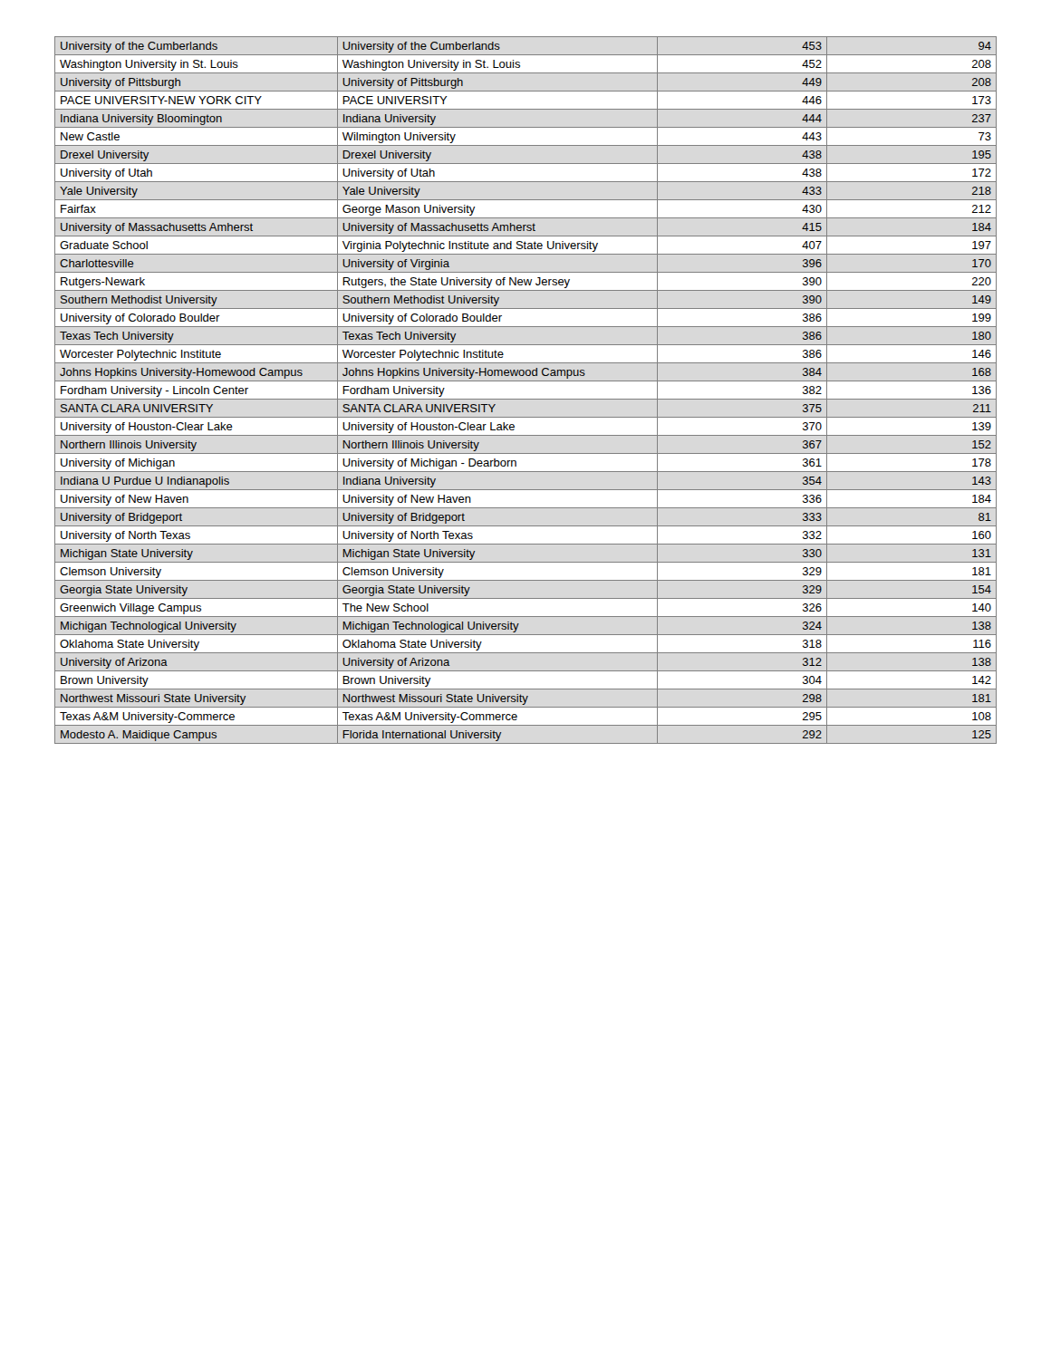| University of the Cumberlands | University of the Cumberlands | 453 | 94 |
| Washington University in St. Louis | Washington University in St. Louis | 452 | 208 |
| University of Pittsburgh | University of Pittsburgh | 449 | 208 |
| PACE UNIVERSITY-NEW YORK CITY | PACE UNIVERSITY | 446 | 173 |
| Indiana University Bloomington | Indiana University | 444 | 237 |
| New Castle | Wilmington University | 443 | 73 |
| Drexel University | Drexel University | 438 | 195 |
| University of Utah | University of Utah | 438 | 172 |
| Yale University | Yale University | 433 | 218 |
| Fairfax | George Mason University | 430 | 212 |
| University of Massachusetts Amherst | University of Massachusetts Amherst | 415 | 184 |
| Graduate School | Virginia Polytechnic Institute and State University | 407 | 197 |
| Charlottesville | University of Virginia | 396 | 170 |
| Rutgers-Newark | Rutgers, the State University of New Jersey | 390 | 220 |
| Southern Methodist University | Southern Methodist University | 390 | 149 |
| University of Colorado Boulder | University of Colorado Boulder | 386 | 199 |
| Texas Tech University | Texas Tech University | 386 | 180 |
| Worcester Polytechnic Institute | Worcester Polytechnic Institute | 386 | 146 |
| Johns Hopkins University-Homewood Campus | Johns Hopkins University-Homewood Campus | 384 | 168 |
| Fordham University - Lincoln Center | Fordham University | 382 | 136 |
| SANTA CLARA UNIVERSITY | SANTA CLARA UNIVERSITY | 375 | 211 |
| University of Houston-Clear Lake | University of Houston-Clear Lake | 370 | 139 |
| Northern Illinois University | Northern Illinois University | 367 | 152 |
| University of Michigan | University of Michigan - Dearborn | 361 | 178 |
| Indiana U Purdue U Indianapolis | Indiana University | 354 | 143 |
| University of New Haven | University of New Haven | 336 | 184 |
| University of Bridgeport | University of Bridgeport | 333 | 81 |
| University of North Texas | University of North Texas | 332 | 160 |
| Michigan State University | Michigan State University | 330 | 131 |
| Clemson University | Clemson University | 329 | 181 |
| Georgia State University | Georgia State University | 329 | 154 |
| Greenwich Village Campus | The New School | 326 | 140 |
| Michigan Technological University | Michigan Technological University | 324 | 138 |
| Oklahoma State University | Oklahoma State University | 318 | 116 |
| University of Arizona | University of Arizona | 312 | 138 |
| Brown University | Brown University | 304 | 142 |
| Northwest Missouri State University | Northwest Missouri State University | 298 | 181 |
| Texas A&M University-Commerce | Texas A&M University-Commerce | 295 | 108 |
| Modesto A. Maidique Campus | Florida International University | 292 | 125 |